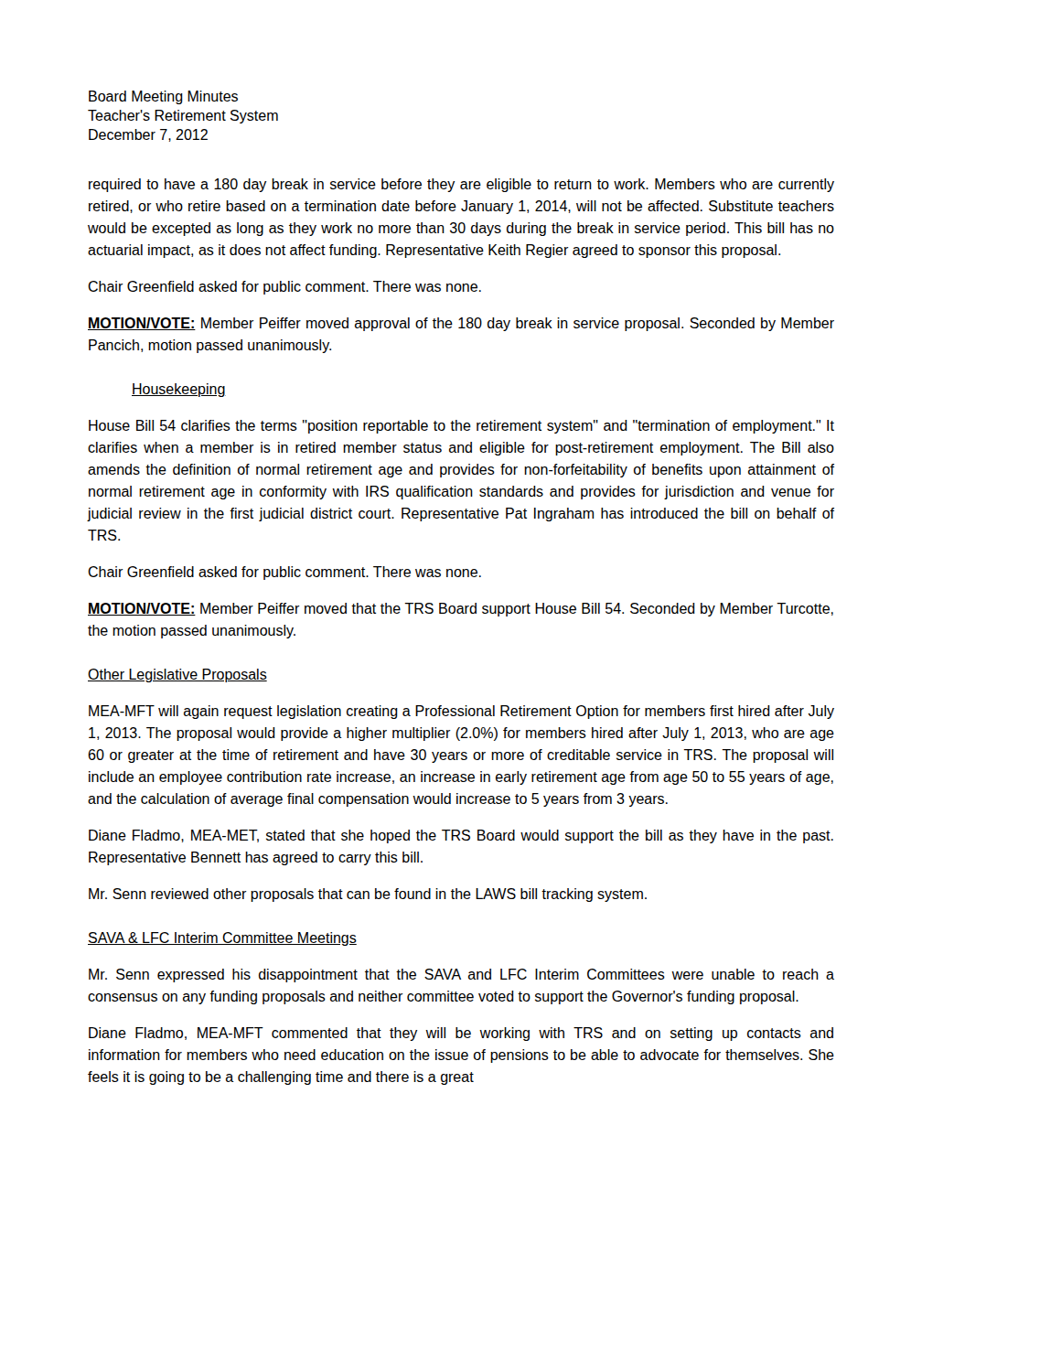Board Meeting Minutes
Teacher's Retirement System
December 7, 2012
required to have a 180 day break in service before they are eligible to return to work. Members who are currently retired, or who retire based on a termination date before January 1, 2014, will not be affected. Substitute teachers would be excepted as long as they work no more than 30 days during the break in service period. This bill has no actuarial impact, as it does not affect funding. Representative Keith Regier agreed to sponsor this proposal.
Chair Greenfield asked for public comment. There was none.
MOTION/VOTE: Member Peiffer moved approval of the 180 day break in service proposal. Seconded by Member Pancich, motion passed unanimously.
Housekeeping
House Bill 54 clarifies the terms "position reportable to the retirement system" and "termination of employment." It clarifies when a member is in retired member status and eligible for post-retirement employment. The Bill also amends the definition of normal retirement age and provides for non-forfeitability of benefits upon attainment of normal retirement age in conformity with IRS qualification standards and provides for jurisdiction and venue for judicial review in the first judicial district court. Representative Pat Ingraham has introduced the bill on behalf of TRS.
Chair Greenfield asked for public comment. There was none.
MOTION/VOTE: Member Peiffer moved that the TRS Board support House Bill 54. Seconded by Member Turcotte, the motion passed unanimously.
Other Legislative Proposals
MEA-MFT will again request legislation creating a Professional Retirement Option for members first hired after July 1, 2013. The proposal would provide a higher multiplier (2.0%) for members hired after July 1, 2013, who are age 60 or greater at the time of retirement and have 30 years or more of creditable service in TRS. The proposal will include an employee contribution rate increase, an increase in early retirement age from age 50 to 55 years of age, and the calculation of average final compensation would increase to 5 years from 3 years.
Diane Fladmo, MEA-MET, stated that she hoped the TRS Board would support the bill as they have in the past. Representative Bennett has agreed to carry this bill.
Mr. Senn reviewed other proposals that can be found in the LAWS bill tracking system.
SAVA & LFC Interim Committee Meetings
Mr. Senn expressed his disappointment that the SAVA and LFC Interim Committees were unable to reach a consensus on any funding proposals and neither committee voted to support the Governor's funding proposal.
Diane Fladmo, MEA-MFT commented that they will be working with TRS and on setting up contacts and information for members who need education on the issue of pensions to be able to advocate for themselves. She feels it is going to be a challenging time and there is a great